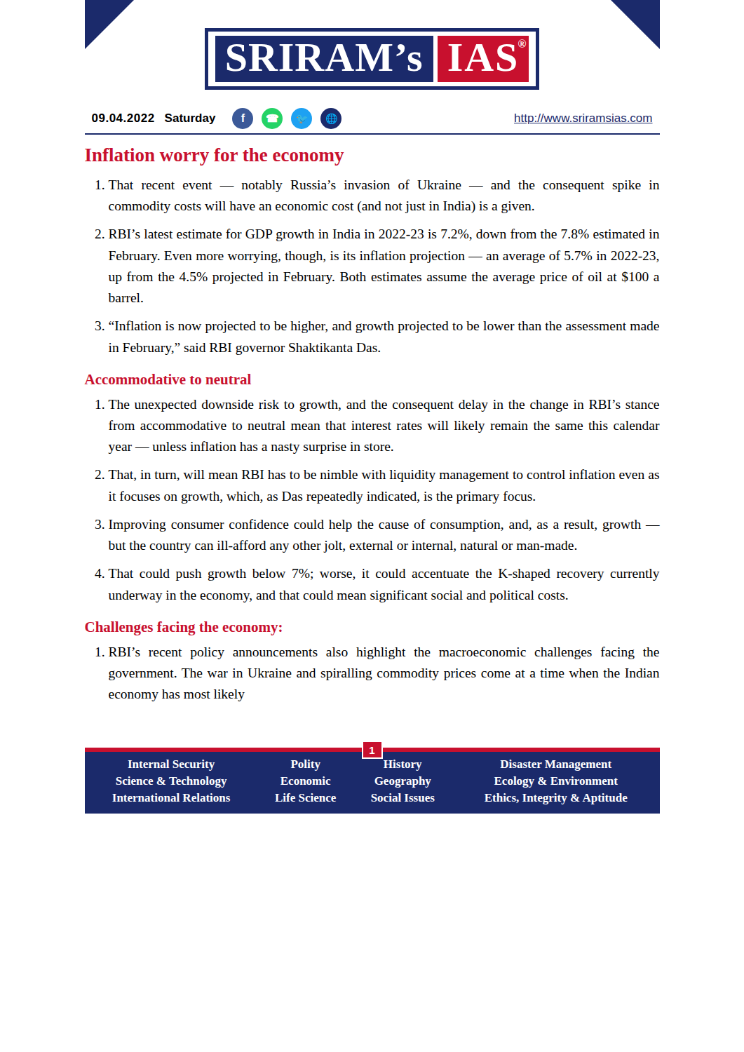SRIRAM’s
IAS®
09.04.2022 Saturday f ☎ 🐦 🌐 http://www.sriramsias.com
Inflation worry for the economy
That recent event — notably Russia’s invasion of Ukraine — and the consequent spike in commodity costs will have an economic cost (and not just in India) is a given.
RBI’s latest estimate for GDP growth in India in 2022-23 is 7.2%, down from the 7.8% estimated in February. Even more worrying, though, is its inflation projection — an average of 5.7% in 2022-23, up from the 4.5% projected in February. Both estimates assume the average price of oil at $100 a barrel.
“Inflation is now projected to be higher, and growth projected to be lower than the assessment made in February,” said RBI governor Shaktikanta Das.
Accommodative to neutral
The unexpected downside risk to growth, and the consequent delay in the change in RBI’s stance from accommodative to neutral mean that interest rates will likely remain the same this calendar year — unless inflation has a nasty surprise in store.
That, in turn, will mean RBI has to be nimble with liquidity management to control inflation even as it focuses on growth, which, as Das repeatedly indicated, is the primary focus.
Improving consumer confidence could help the cause of consumption, and, as a result, growth — but the country can ill-afford any other jolt, external or internal, natural or man-made.
That could push growth below 7%; worse, it could accentuate the K-shaped recovery currently underway in the economy, and that could mean significant social and political costs.
Challenges facing the economy:
RBI’s recent policy announcements also highlight the macroeconomic challenges facing the government. The war in Ukraine and spiralling commodity prices come at a time when the Indian economy has most likely
1
| Internal Security | Polity | History | Disaster Management |
| Science & Technology | Economic | Geography | Ecology & Environment |
| International Relations | Life Science | Social Issues | Ethics, Integrity & Aptitude |